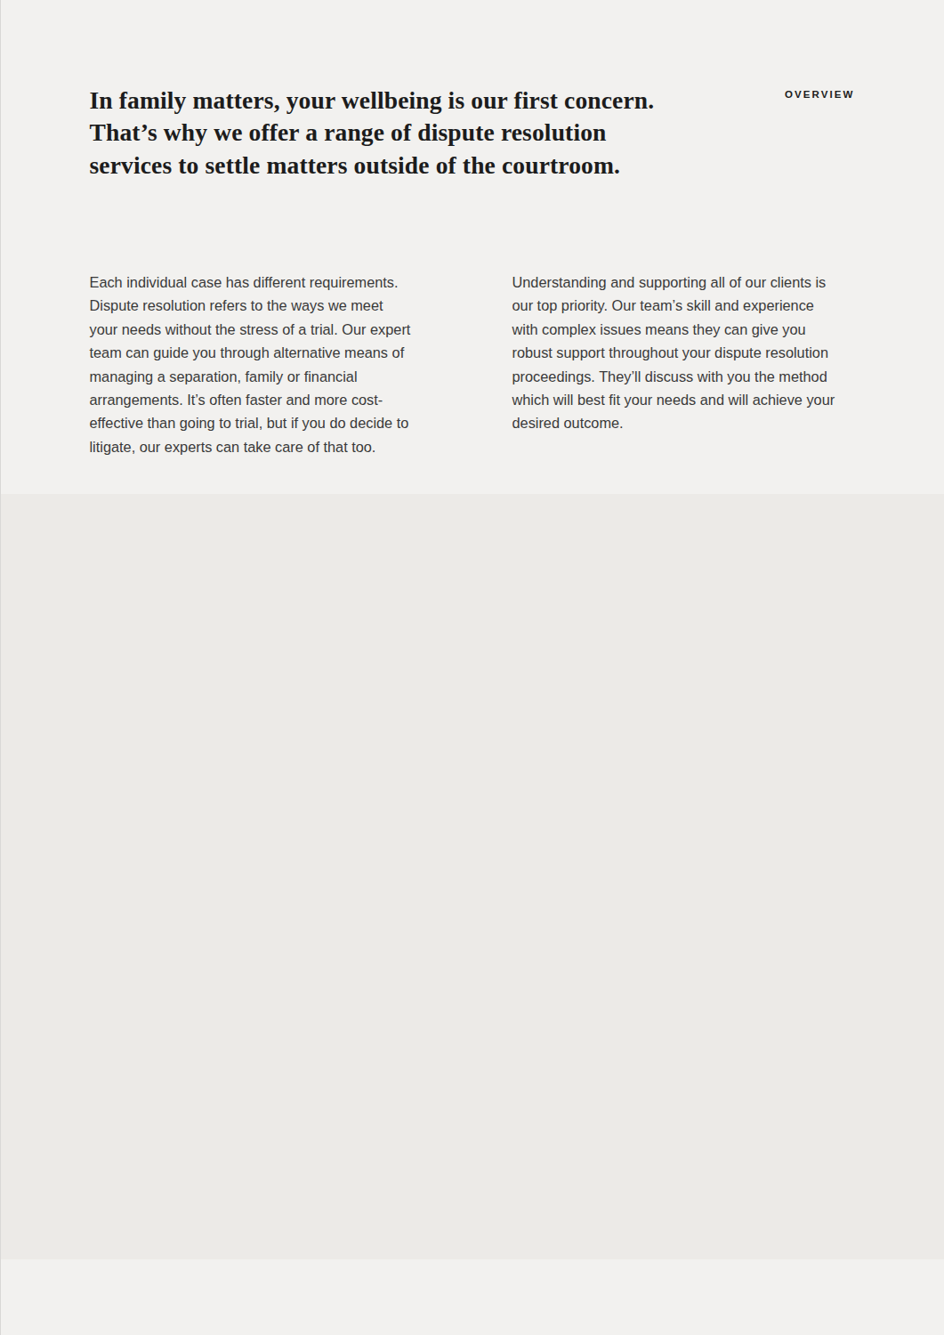Overview
In family matters, your wellbeing is our first concern. That’s why we offer a range of dispute resolution services to settle matters outside of the courtroom.
Each individual case has different requirements. Dispute resolution refers to the ways we meet your needs without the stress of a trial. Our expert team can guide you through alternative means of managing a separation, family or financial arrangements. It’s often faster and more cost-effective than going to trial, but if you do decide to litigate, our experts can take care of that too.
Understanding and supporting all of our clients is our top priority. Our team’s skill and experience with complex issues means they can give you robust support throughout your dispute resolution proceedings. They’ll discuss with you the method which will best fit your needs and will achieve your desired outcome.